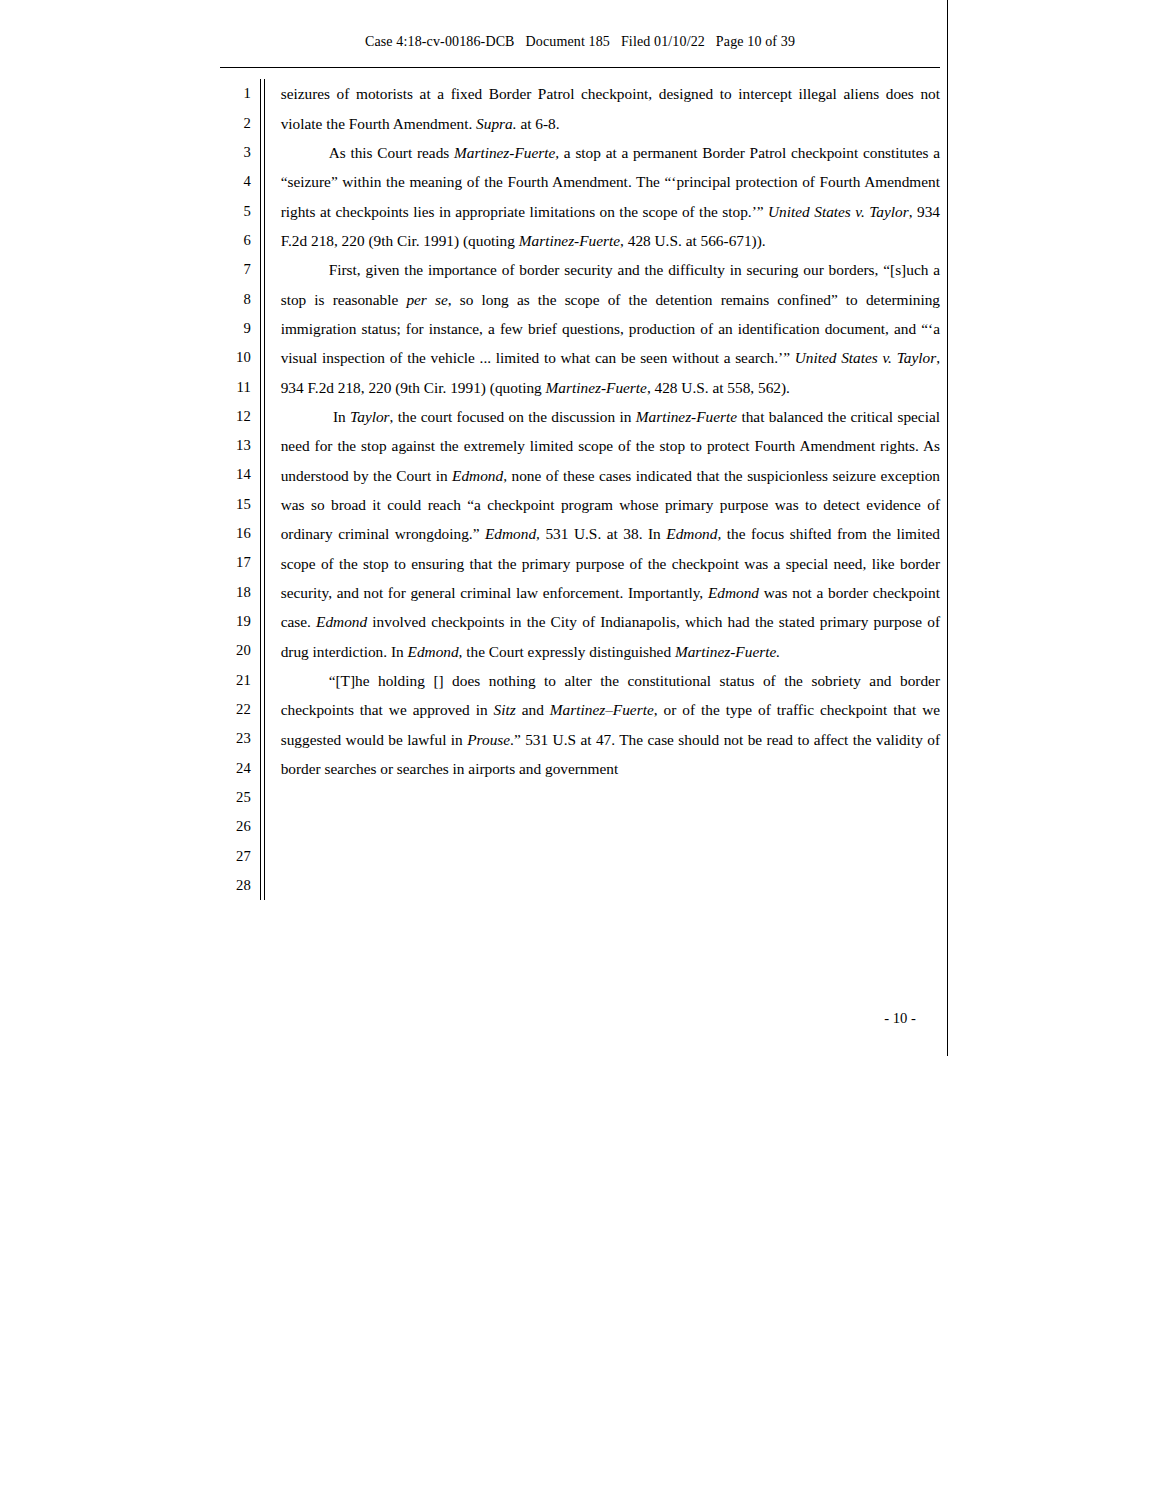Case 4:18-cv-00186-DCB Document 185 Filed 01/10/22 Page 10 of 39
1
2
3
4
5
6
7
8
9
10
11
12
13
14
15
16
17
18
19
20
21
22
23
24
25
26
27
28
seizures of motorists at a fixed Border Patrol checkpoint, designed to intercept illegal aliens does not violate the Fourth Amendment. Supra. at 6-8.
As this Court reads Martinez-Fuerte, a stop at a permanent Border Patrol checkpoint constitutes a “seizure” within the meaning of the Fourth Amendment. The “‘principal protection of Fourth Amendment rights at checkpoints lies in appropriate limitations on the scope of the stop.’” United States v. Taylor, 934 F.2d 218, 220 (9th Cir. 1991) (quoting Martinez-Fuerte, 428 U.S. at 566-671)).
First, given the importance of border security and the difficulty in securing our borders, “[s]uch a stop is reasonable per se, so long as the scope of the detention remains confined” to determining immigration status; for instance, a few brief questions, production of an identification document, and “‘a visual inspection of the vehicle ... limited to what can be seen without a search.’” United States v. Taylor, 934 F.2d 218, 220 (9th Cir. 1991) (quoting Martinez-Fuerte, 428 U.S. at 558, 562).
In Taylor, the court focused on the discussion in Martinez-Fuerte that balanced the critical special need for the stop against the extremely limited scope of the stop to protect Fourth Amendment rights. As understood by the Court in Edmond, none of these cases indicated that the suspicionless seizure exception was so broad it could reach “a checkpoint program whose primary purpose was to detect evidence of ordinary criminal wrongdoing.” Edmond, 531 U.S. at 38. In Edmond, the focus shifted from the limited scope of the stop to ensuring that the primary purpose of the checkpoint was a special need, like border security, and not for general criminal law enforcement. Importantly, Edmond was not a border checkpoint case. Edmond involved checkpoints in the City of Indianapolis, which had the stated primary purpose of drug interdiction. In Edmond, the Court expressly distinguished Martinez-Fuerte.
“[T]he holding [] does nothing to alter the constitutional status of the sobriety and border checkpoints that we approved in Sitz and Martinez–Fuerte, or of the type of traffic checkpoint that we suggested would be lawful in Prouse.” 531 U.S at 47. The case should not be read to affect the validity of border searches or searches in airports and government
- 10 -